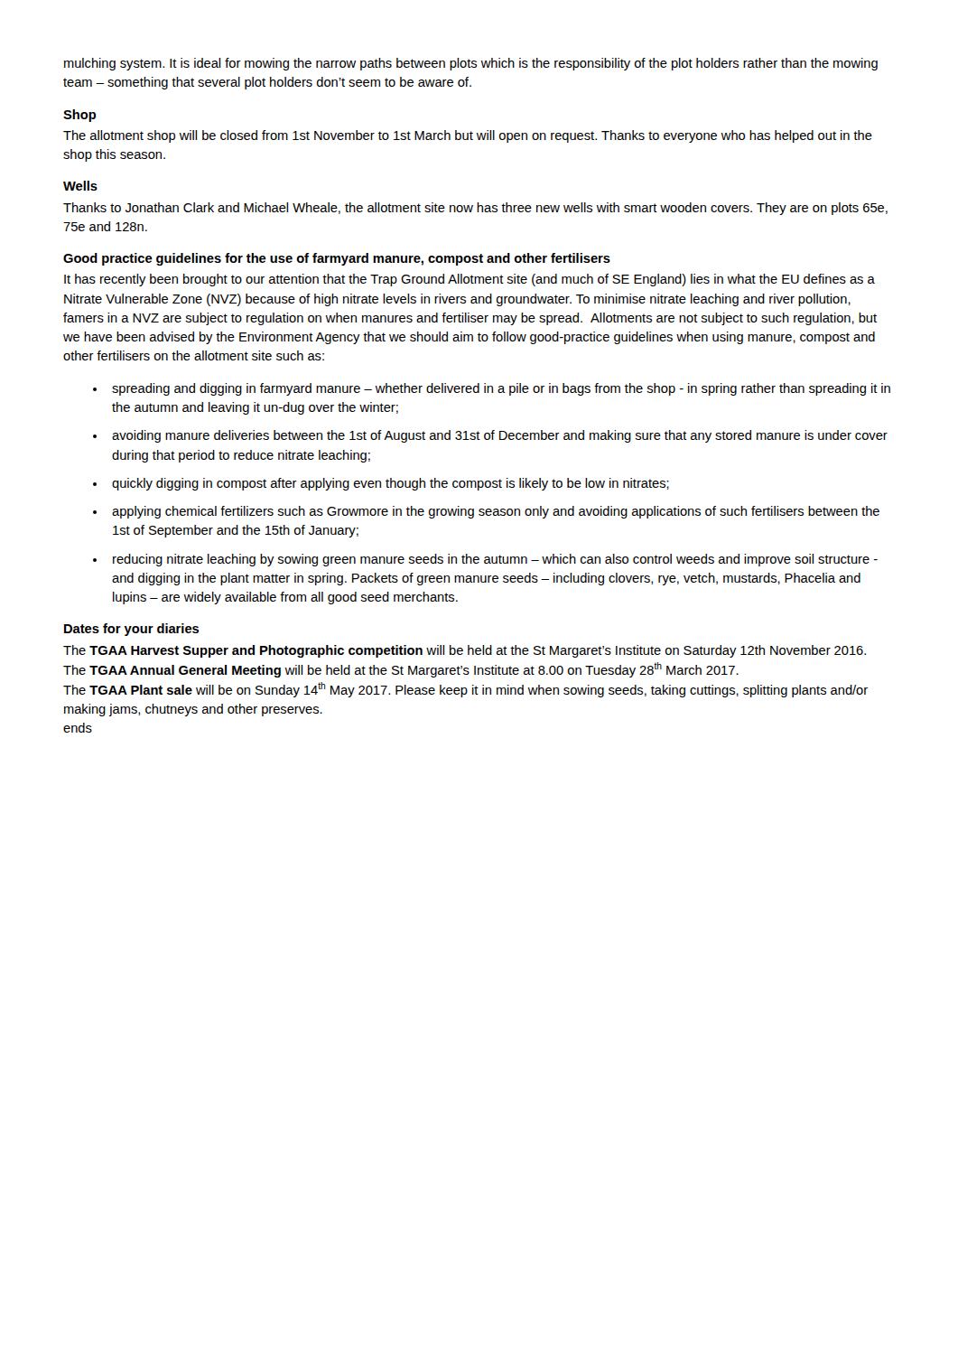mulching system. It is ideal for mowing the narrow paths between plots which is the responsibility of the plot holders rather than the mowing team – something that several plot holders don’t seem to be aware of.
Shop
The allotment shop will be closed from 1st November to 1st March but will open on request. Thanks to everyone who has helped out in the shop this season.
Wells
Thanks to Jonathan Clark and Michael Wheale, the allotment site now has three new wells with smart wooden covers. They are on plots 65e, 75e and 128n.
Good practice guidelines for the use of farmyard manure, compost and other fertilisers
It has recently been brought to our attention that the Trap Ground Allotment site (and much of SE England) lies in what the EU defines as a Nitrate Vulnerable Zone (NVZ) because of high nitrate levels in rivers and groundwater. To minimise nitrate leaching and river pollution, famers in a NVZ are subject to regulation on when manures and fertiliser may be spread. Allotments are not subject to such regulation, but we have been advised by the Environment Agency that we should aim to follow good-practice guidelines when using manure, compost and other fertilisers on the allotment site such as:
spreading and digging in farmyard manure – whether delivered in a pile or in bags from the shop - in spring rather than spreading it in the autumn and leaving it un-dug over the winter;
avoiding manure deliveries between the 1st of August and 31st of December and making sure that any stored manure is under cover during that period to reduce nitrate leaching;
quickly digging in compost after applying even though the compost is likely to be low in nitrates;
applying chemical fertilizers such as Growmore in the growing season only and avoiding applications of such fertilisers between the 1st of September and the 15th of January;
reducing nitrate leaching by sowing green manure seeds in the autumn – which can also control weeds and improve soil structure - and digging in the plant matter in spring. Packets of green manure seeds – including clovers, rye, vetch, mustards, Phacelia and lupins – are widely available from all good seed merchants.
Dates for your diaries
The TGAA Harvest Supper and Photographic competition will be held at the St Margaret’s Institute on Saturday 12th November 2016.
The TGAA Annual General Meeting will be held at the St Margaret’s Institute at 8.00 on Tuesday 28th March 2017.
The TGAA Plant sale will be on Sunday 14th May 2017. Please keep it in mind when sowing seeds, taking cuttings, splitting plants and/or making jams, chutneys and other preserves.
ends